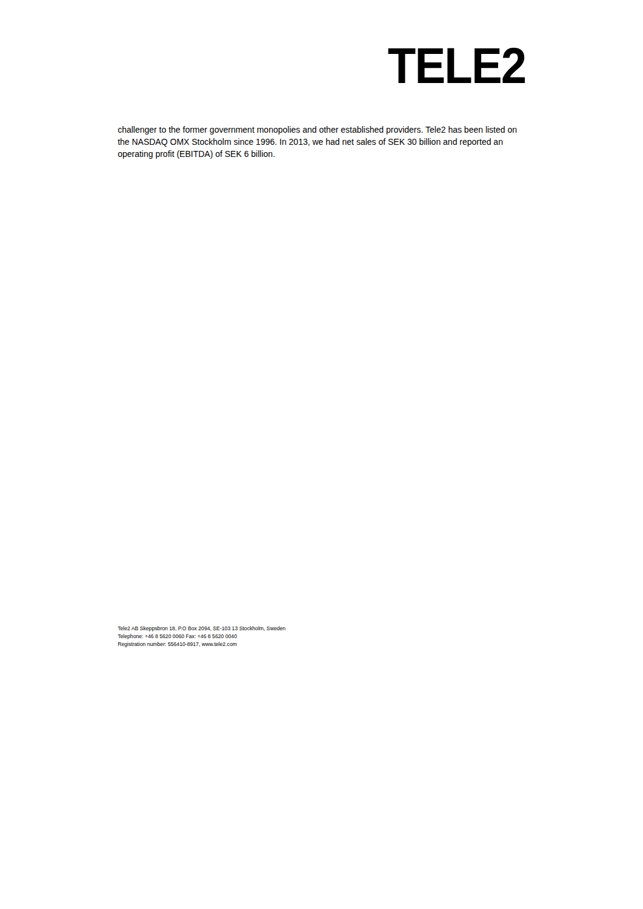TELE2
challenger to the former government monopolies and other established providers. Tele2 has been listed on the NASDAQ OMX Stockholm since 1996. In 2013, we had net sales of SEK 30 billion and reported an operating profit (EBITDA) of SEK 6 billion.
Tele2 AB Skeppsbron 18, P.O Box 2094, SE-103 13 Stockholm, Sweden
Telephone: +46 8 5620 0060 Fax: +46 8 5620 0040
Registration number: 556410-8917, www.tele2.com